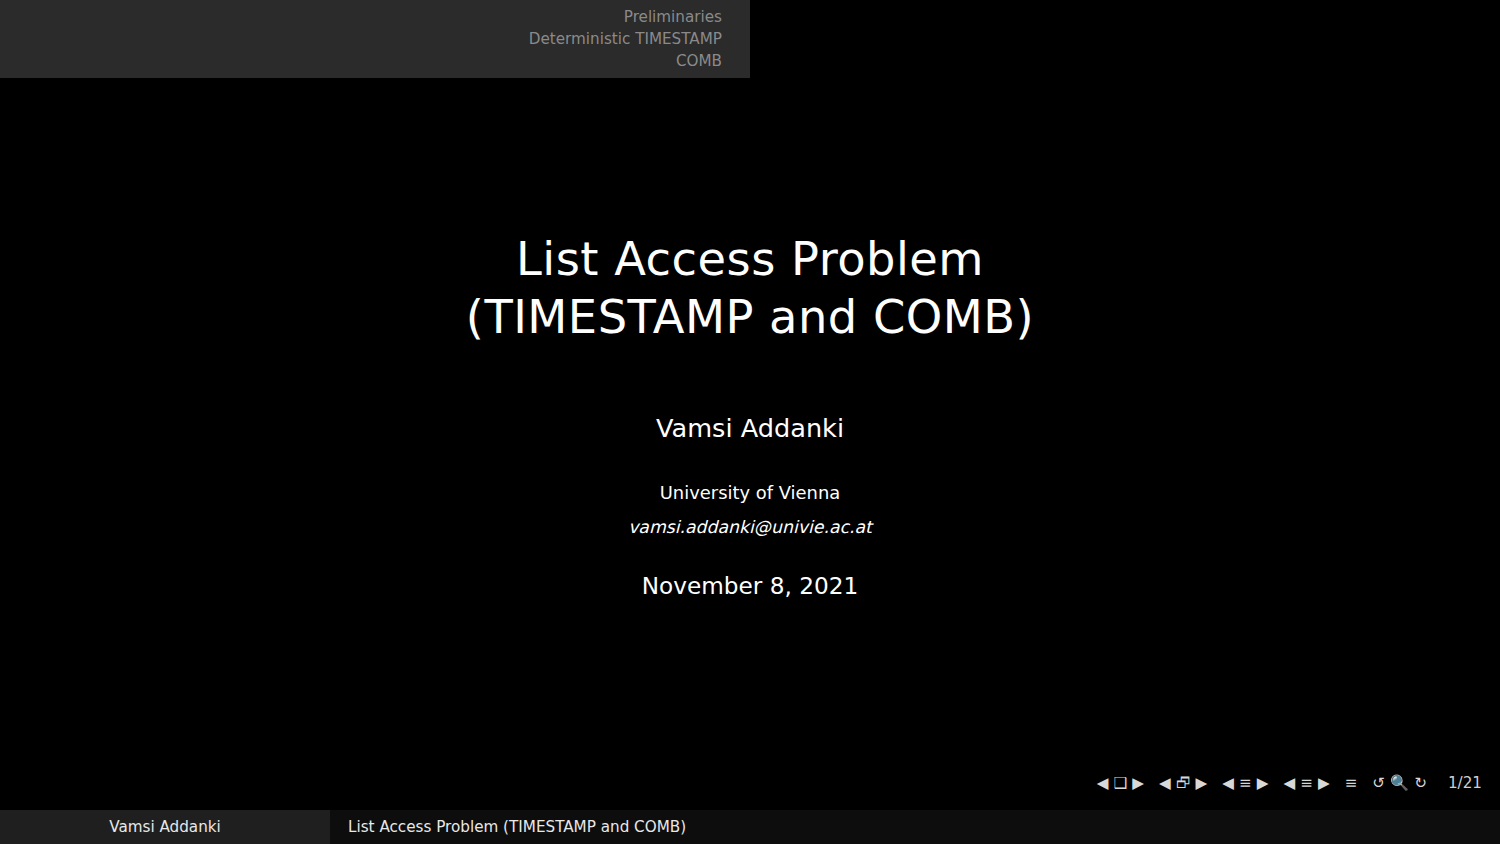Preliminaries Deterministic TIMESTAMP COMB
List Access Problem
(TIMESTAMP and COMB)
Vamsi Addanki
University of Vienna
vamsi.addanki@univie.ac.at
November 8, 2021
◀ ❑ ▶ ◀ 🗗 ▶ ◀ ≡ ▶ ◀ ≡ ▶ ≡ ↺ 🔍 ↻ 1/21
Vamsi Addanki
List Access Problem (TIMESTAMP and COMB)